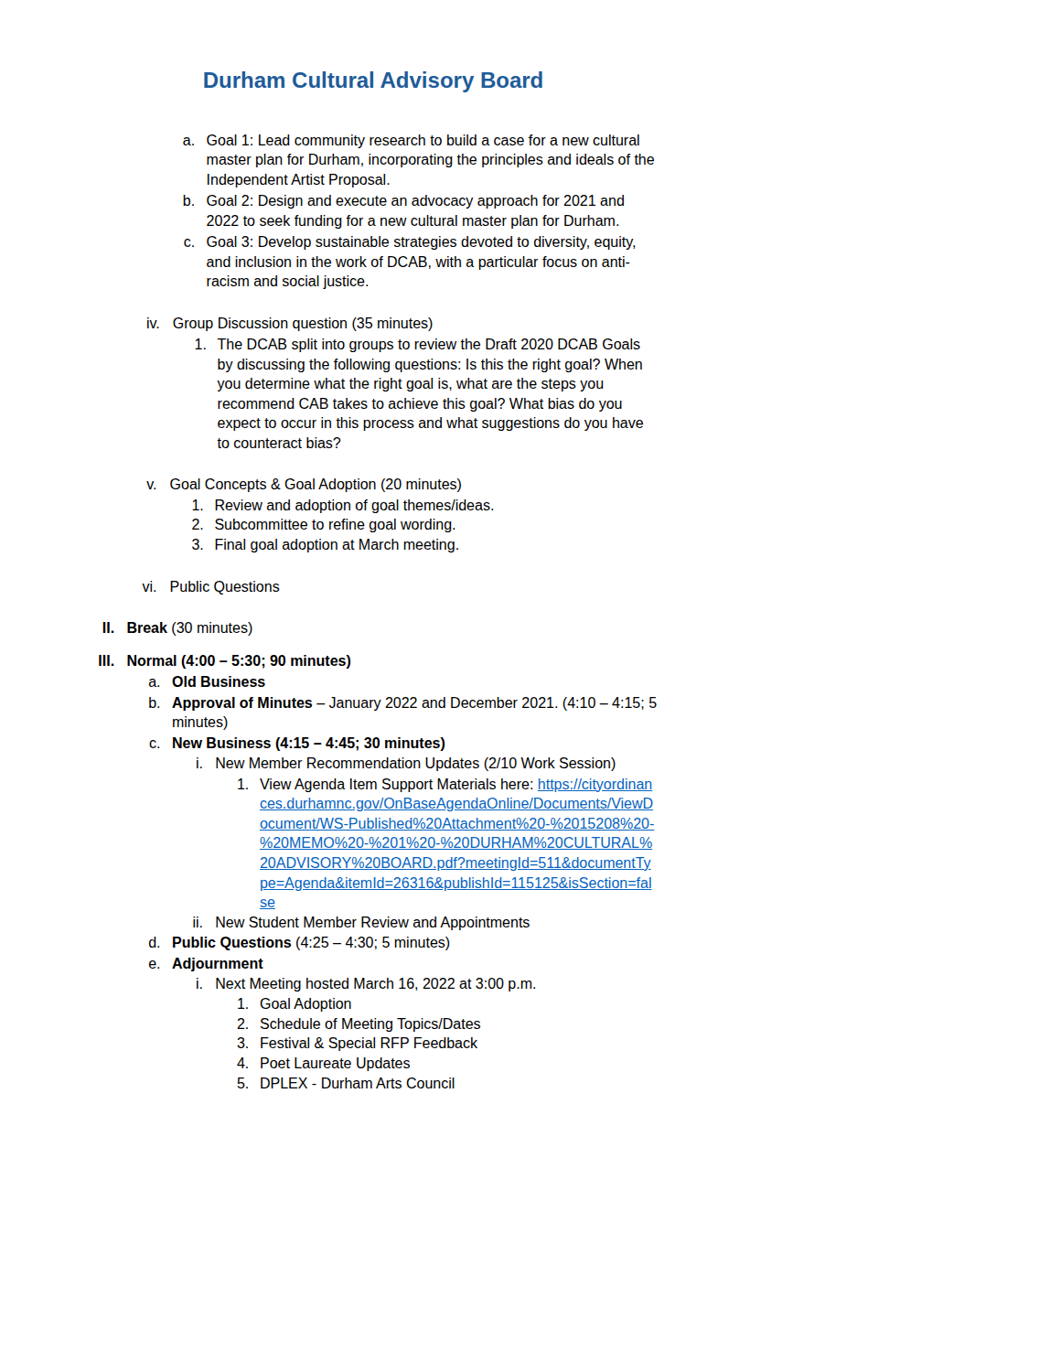Durham Cultural Advisory Board
Goal 1: Lead community research to build a case for a new cultural master plan for Durham, incorporating the principles and ideals of the Independent Artist Proposal.
Goal 2: Design and execute an advocacy approach for 2021 and 2022 to seek funding for a new cultural master plan for Durham.
Goal 3: Develop sustainable strategies devoted to diversity, equity, and inclusion in the work of DCAB, with a particular focus on anti-racism and social justice.
Group Discussion question (35 minutes)
The DCAB split into groups to review the Draft 2020 DCAB Goals by discussing the following questions: Is this the right goal? When you determine what the right goal is, what are the steps you recommend CAB takes to achieve this goal? What bias do you expect to occur in this process and what suggestions do you have to counteract bias?
Goal Concepts & Goal Adoption (20 minutes)
Review and adoption of goal themes/ideas.
Subcommittee to refine goal wording.
Final goal adoption at March meeting.
Public Questions
Break (30 minutes)
Normal (4:00 – 5:30; 90 minutes)
Old Business
Approval of Minutes – January 2022 and December 2021. (4:10 – 4:15; 5 minutes)
New Business (4:15 – 4:45; 30 minutes)
New Member Recommendation Updates (2/10 Work Session)
View Agenda Item Support Materials here: https://cityordinances.durhamnc.gov/OnBaseAgendaOnline/Documents/ViewDocument/WS-Published%20Attachment%20-%2015208%20-%20MEMO%20-%201%20-%20DURHAM%20CULTURAL%20ADVISORY%20BOARD.pdf?meetingId=511&documentType=Agenda&itemId=26316&publishId=115125&isSection=false
New Student Member Review and Appointments
Public Questions (4:25 – 4:30; 5 minutes)
Adjournment
Next Meeting hosted March 16, 2022 at 3:00 p.m.
Goal Adoption
Schedule of Meeting Topics/Dates
Festival & Special RFP Feedback
Poet Laureate Updates
DPLEX - Durham Arts Council